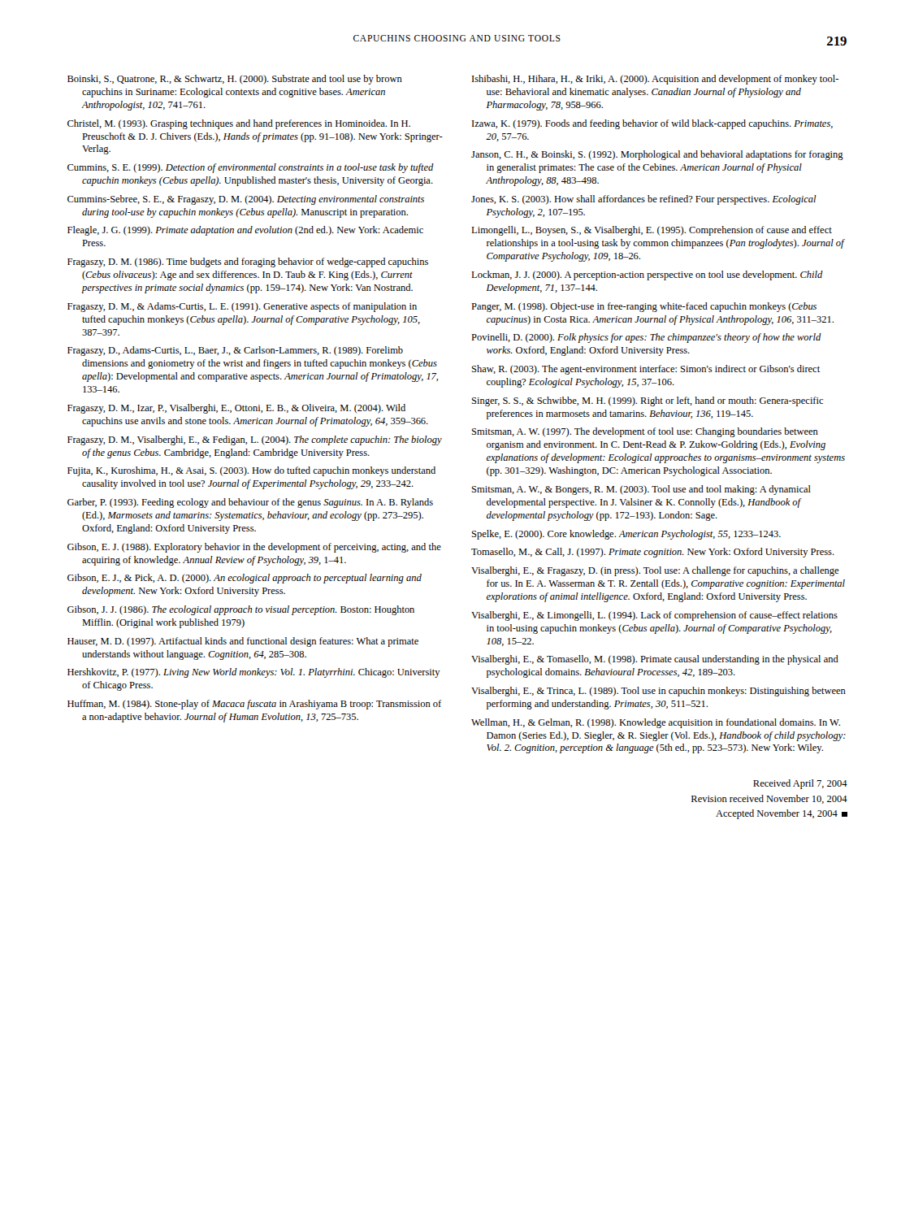Capuchins Choosing and Using Tools 219
Boinski, S., Quatrone, R., & Schwartz, H. (2000). Substrate and tool use by brown capuchins in Suriname: Ecological contexts and cognitive bases. American Anthropologist, 102, 741–761.
Christel, M. (1993). Grasping techniques and hand preferences in Hominoidea. In H. Preuschoft & D. J. Chivers (Eds.), Hands of primates (pp. 91–108). New York: Springer-Verlag.
Cummins, S. E. (1999). Detection of environmental constraints in a tool-use task by tufted capuchin monkeys (Cebus apella). Unpublished master's thesis, University of Georgia.
Cummins-Sebree, S. E., & Fragaszy, D. M. (2004). Detecting environmental constraints during tool-use by capuchin monkeys (Cebus apella). Manuscript in preparation.
Fleagle, J. G. (1999). Primate adaptation and evolution (2nd ed.). New York: Academic Press.
Fragaszy, D. M. (1986). Time budgets and foraging behavior of wedge-capped capuchins (Cebus olivaceus): Age and sex differences. In D. Taub & F. King (Eds.), Current perspectives in primate social dynamics (pp. 159–174). New York: Van Nostrand.
Fragaszy, D. M., & Adams-Curtis, L. E. (1991). Generative aspects of manipulation in tufted capuchin monkeys (Cebus apella). Journal of Comparative Psychology, 105, 387–397.
Fragaszy, D., Adams-Curtis, L., Baer, J., & Carlson-Lammers, R. (1989). Forelimb dimensions and goniometry of the wrist and fingers in tufted capuchin monkeys (Cebus apella): Developmental and comparative aspects. American Journal of Primatology, 17, 133–146.
Fragaszy, D. M., Izar, P., Visalberghi, E., Ottoni, E. B., & Oliveira, M. (2004). Wild capuchins use anvils and stone tools. American Journal of Primatology, 64, 359–366.
Fragaszy, D. M., Visalberghi, E., & Fedigan, L. (2004). The complete capuchin: The biology of the genus Cebus. Cambridge, England: Cambridge University Press.
Fujita, K., Kuroshima, H., & Asai, S. (2003). How do tufted capuchin monkeys understand causality involved in tool use? Journal of Experimental Psychology, 29, 233–242.
Garber, P. (1993). Feeding ecology and behaviour of the genus Saguinus. In A. B. Rylands (Ed.), Marmosets and tamarins: Systematics, behaviour, and ecology (pp. 273–295). Oxford, England: Oxford University Press.
Gibson, E. J. (1988). Exploratory behavior in the development of perceiving, acting, and the acquiring of knowledge. Annual Review of Psychology, 39, 1–41.
Gibson, E. J., & Pick, A. D. (2000). An ecological approach to perceptual learning and development. New York: Oxford University Press.
Gibson, J. J. (1986). The ecological approach to visual perception. Boston: Houghton Mifflin. (Original work published 1979)
Hauser, M. D. (1997). Artifactual kinds and functional design features: What a primate understands without language. Cognition, 64, 285–308.
Hershkovitz, P. (1977). Living New World monkeys: Vol. 1. Platyrrhini. Chicago: University of Chicago Press.
Huffman, M. (1984). Stone-play of Macaca fuscata in Arashiyama B troop: Transmission of a non-adaptive behavior. Journal of Human Evolution, 13, 725–735.
Ishibashi, H., Hihara, H., & Iriki, A. (2000). Acquisition and development of monkey tool-use: Behavioral and kinematic analyses. Canadian Journal of Physiology and Pharmacology, 78, 958–966.
Izawa, K. (1979). Foods and feeding behavior of wild black-capped capuchins. Primates, 20, 57–76.
Janson, C. H., & Boinski, S. (1992). Morphological and behavioral adaptations for foraging in generalist primates: The case of the Cebines. American Journal of Physical Anthropology, 88, 483–498.
Jones, K. S. (2003). How shall affordances be refined? Four perspectives. Ecological Psychology, 2, 107–195.
Limongelli, L., Boysen, S., & Visalberghi, E. (1995). Comprehension of cause and effect relationships in a tool-using task by common chimpanzees (Pan troglodytes). Journal of Comparative Psychology, 109, 18–26.
Lockman, J. J. (2000). A perception-action perspective on tool use development. Child Development, 71, 137–144.
Panger, M. (1998). Object-use in free-ranging white-faced capuchin monkeys (Cebus capucinus) in Costa Rica. American Journal of Physical Anthropology, 106, 311–321.
Povinelli, D. (2000). Folk physics for apes: The chimpanzee's theory of how the world works. Oxford, England: Oxford University Press.
Shaw, R. (2003). The agent-environment interface: Simon's indirect or Gibson's direct coupling? Ecological Psychology, 15, 37–106.
Singer, S. S., & Schwibbe, M. H. (1999). Right or left, hand or mouth: Genera-specific preferences in marmosets and tamarins. Behaviour, 136, 119–145.
Smitsman, A. W. (1997). The development of tool use: Changing boundaries between organism and environment. In C. Dent-Read & P. Zukow-Goldring (Eds.), Evolving explanations of development: Ecological approaches to organisms–environment systems (pp. 301–329). Washington, DC: American Psychological Association.
Smitsman, A. W., & Bongers, R. M. (2003). Tool use and tool making: A dynamical developmental perspective. In J. Valsiner & K. Connolly (Eds.), Handbook of developmental psychology (pp. 172–193). London: Sage.
Spelke, E. (2000). Core knowledge. American Psychologist, 55, 1233–1243.
Tomasello, M., & Call, J. (1997). Primate cognition. New York: Oxford University Press.
Visalberghi, E., & Fragaszy, D. (in press). Tool use: A challenge for capuchins, a challenge for us. In E. A. Wasserman & T. R. Zentall (Eds.), Comparative cognition: Experimental explorations of animal intelligence. Oxford, England: Oxford University Press.
Visalberghi, E., & Limongelli, L. (1994). Lack of comprehension of cause–effect relations in tool-using capuchin monkeys (Cebus apella). Journal of Comparative Psychology, 108, 15–22.
Visalberghi, E., & Tomasello, M. (1998). Primate causal understanding in the physical and psychological domains. Behavioural Processes, 42, 189–203.
Visalberghi, E., & Trinca, L. (1989). Tool use in capuchin monkeys: Distinguishing between performing and understanding. Primates, 30, 511–521.
Wellman, H., & Gelman, R. (1998). Knowledge acquisition in foundational domains. In W. Damon (Series Ed.), D. Siegler, & R. Siegler (Vol. Eds.), Handbook of child psychology: Vol. 2. Cognition, perception & language (5th ed., pp. 523–573). New York: Wiley.
Received April 7, 2004
Revision received November 10, 2004
Accepted November 14, 2004